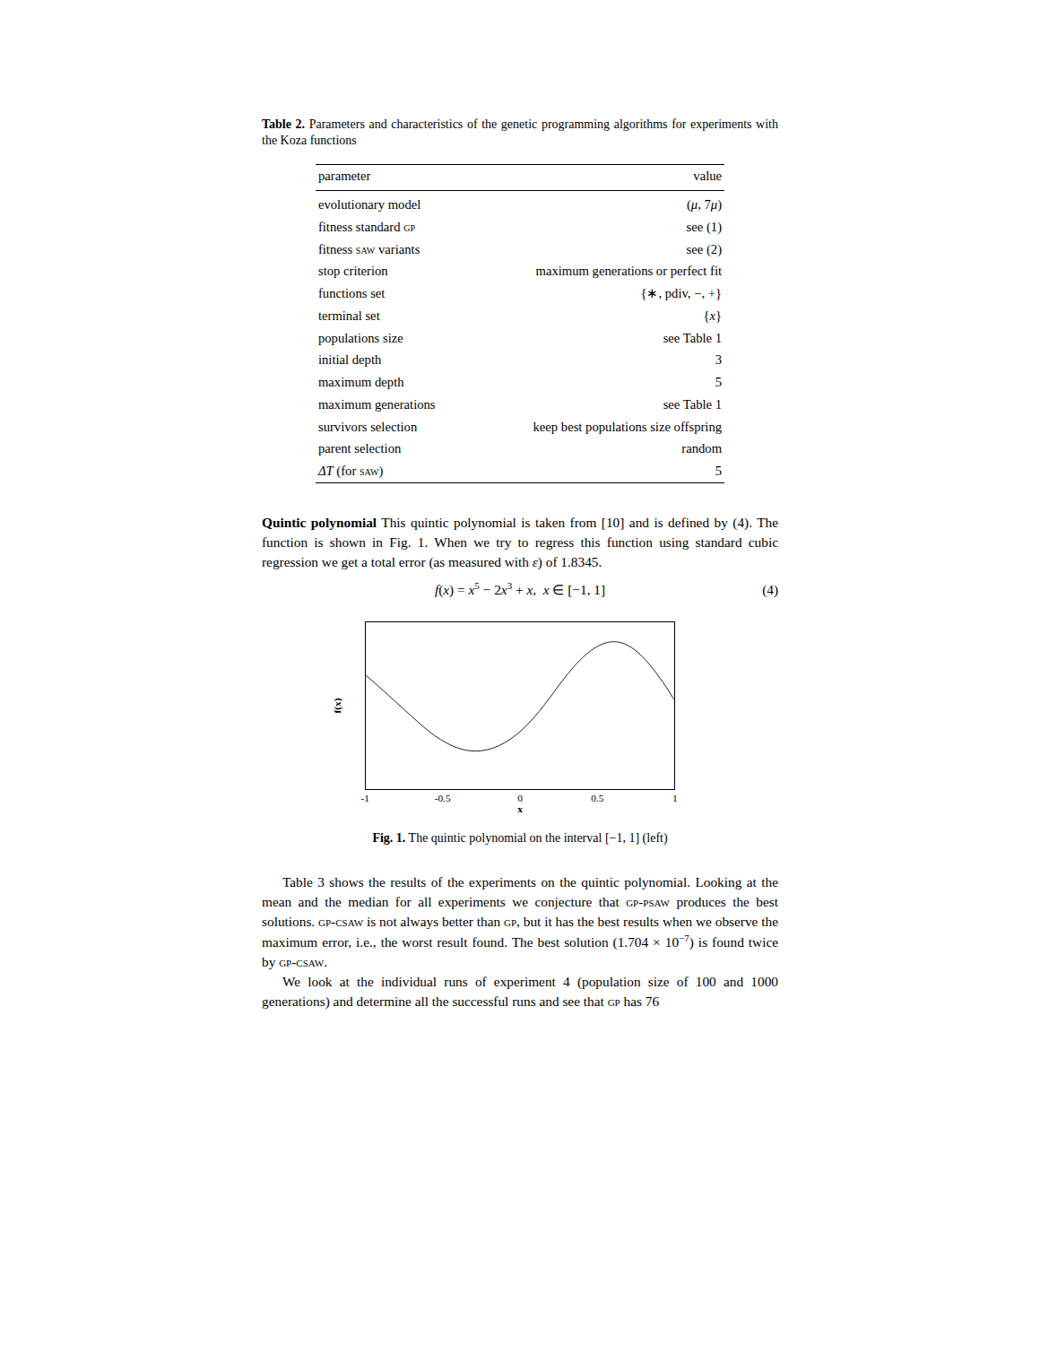Table 2. Parameters and characteristics of the genetic programming algorithms for experiments with the Koza functions
| parameter | value |
| evolutionary model | ( μ , 7 μ ) |
| fitness standard gp | see (1) |
| fitness saw variants | see (2) |
| stop criterion | maximum generations or perfect fit |
| functions set | {∗, pdiv, −, +} |
| terminal set | { x } |
| populations size | see Table 1 |
| initial depth | 3 |
| maximum depth | 5 |
| maximum generations | see Table 1 |
| survivors selection | keep best populations size offspring |
| parent selection | random |
| ΔT (for saw ) | 5 |
Quintic polynomial This quintic polynomial is taken from [10] and is defined by (4). The function is shown in Fig. 1. When we try to regress this function using standard cubic regression we get a total error (as measured with ε) of 1.8345.
f(x) = x5 − 2x3 + x, x ∈ [−1, 1] (4)
f(x)
-1 -0.5 0 0.5 1
x
Fig. 1. The quintic polynomial on the interval [−1, 1] (left)
Table 3 shows the results of the experiments on the quintic polynomial. Looking at the mean and the median for all experiments we conjecture that gp-psaw produces the best solutions. gp-csaw is not always better than gp, but it has the best results when we observe the maximum error, i.e., the worst result found. The best solution (1.704 × 10−7) is found twice by gp-csaw.
We look at the individual runs of experiment 4 (population size of 100 and 1000 generations) and determine all the successful runs and see that gp has 76